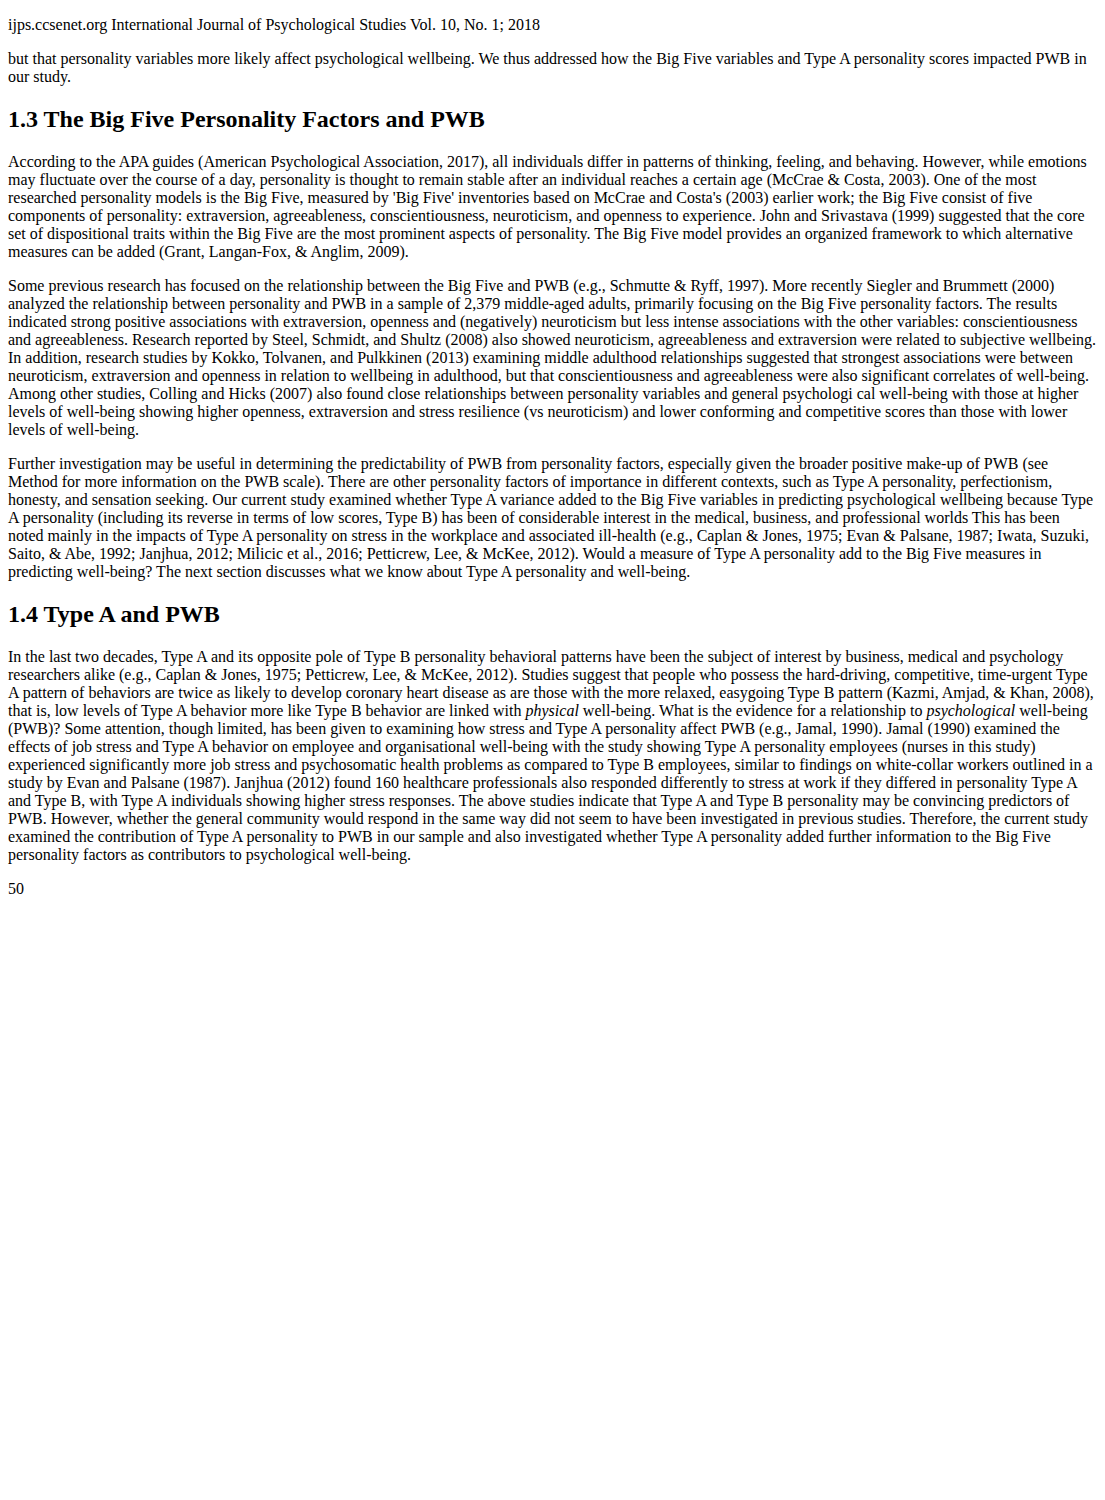ijps.ccsenet.org International Journal of Psychological Studies Vol. 10, No. 1; 2018
but that personality variables more likely affect psychological wellbeing. We thus addressed how the Big Five variables and Type A personality scores impacted PWB in our study.
1.3 The Big Five Personality Factors and PWB
According to the APA guides (American Psychological Association, 2017), all individuals differ in patterns of thinking, feeling, and behaving. However, while emotions may fluctuate over the course of a day, personality is thought to remain stable after an individual reaches a certain age (McCrae & Costa, 2003). One of the most researched personality models is the Big Five, measured by 'Big Five' inventories based on McCrae and Costa's (2003) earlier work; the Big Five consist of five components of personality: extraversion, agreeableness, conscientiousness, neuroticism, and openness to experience. John and Srivastava (1999) suggested that the core set of dispositional traits within the Big Five are the most prominent aspects of personality. The Big Five model provides an organized framework to which alternative measures can be added (Grant, Langan-Fox, & Anglim, 2009).
Some previous research has focused on the relationship between the Big Five and PWB (e.g., Schmutte & Ryff, 1997). More recently Siegler and Brummett (2000) analyzed the relationship between personality and PWB in a sample of 2,379 middle-aged adults, primarily focusing on the Big Five personality factors. The results indicated strong positive associations with extraversion, openness and (negatively) neuroticism but less intense associations with the other variables: conscientiousness and agreeableness. Research reported by Steel, Schmidt, and Shultz (2008) also showed neuroticism, agreeableness and extraversion were related to subjective wellbeing. In addition, research studies by Kokko, Tolvanen, and Pulkkinen (2013) examining middle adulthood relationships suggested that strongest associations were between neuroticism, extraversion and openness in relation to wellbeing in adulthood, but that conscientiousness and agreeableness were also significant correlates of well-being. Among other studies, Colling and Hicks (2007) also found close relationships between personality variables and general psychologi cal well-being with those at higher levels of well-being showing higher openness, extraversion and stress resilience (vs neuroticism) and lower conforming and competitive scores than those with lower levels of well-being.
Further investigation may be useful in determining the predictability of PWB from personality factors, especially given the broader positive make-up of PWB (see Method for more information on the PWB scale). There are other personality factors of importance in different contexts, such as Type A personality, perfectionism, honesty, and sensation seeking. Our current study examined whether Type A variance added to the Big Five variables in predicting psychological wellbeing because Type A personality (including its reverse in terms of low scores, Type B) has been of considerable interest in the medical, business, and professional worlds This has been noted mainly in the impacts of Type A personality on stress in the workplace and associated ill-health (e.g., Caplan & Jones, 1975; Evan & Palsane, 1987; Iwata, Suzuki, Saito, & Abe, 1992; Janjhua, 2012; Milicic et al., 2016; Petticrew, Lee, & McKee, 2012). Would a measure of Type A personality add to the Big Five measures in predicting well-being? The next section discusses what we know about Type A personality and well-being.
1.4 Type A and PWB
In the last two decades, Type A and its opposite pole of Type B personality behavioral patterns have been the subject of interest by business, medical and psychology researchers alike (e.g., Caplan & Jones, 1975; Petticrew, Lee, & McKee, 2012). Studies suggest that people who possess the hard-driving, competitive, time-urgent Type A pattern of behaviors are twice as likely to develop coronary heart disease as are those with the more relaxed, easygoing Type B pattern (Kazmi, Amjad, & Khan, 2008), that is, low levels of Type A behavior more like Type B behavior are linked with physical well-being. What is the evidence for a relationship to psychological well-being (PWB)? Some attention, though limited, has been given to examining how stress and Type A personality affect PWB (e.g., Jamal, 1990). Jamal (1990) examined the effects of job stress and Type A behavior on employee and organisational well-being with the study showing Type A personality employees (nurses in this study) experienced significantly more job stress and psychosomatic health problems as compared to Type B employees, similar to findings on white-collar workers outlined in a study by Evan and Palsane (1987). Janjhua (2012) found 160 healthcare professionals also responded differently to stress at work if they differed in personality Type A and Type B, with Type A individuals showing higher stress responses. The above studies indicate that Type A and Type B personality may be convincing predictors of PWB. However, whether the general community would respond in the same way did not seem to have been investigated in previous studies. Therefore, the current study examined the contribution of Type A personality to PWB in our sample and also investigated whether Type A personality added further information to the Big Five personality factors as contributors to psychological well-being.
50